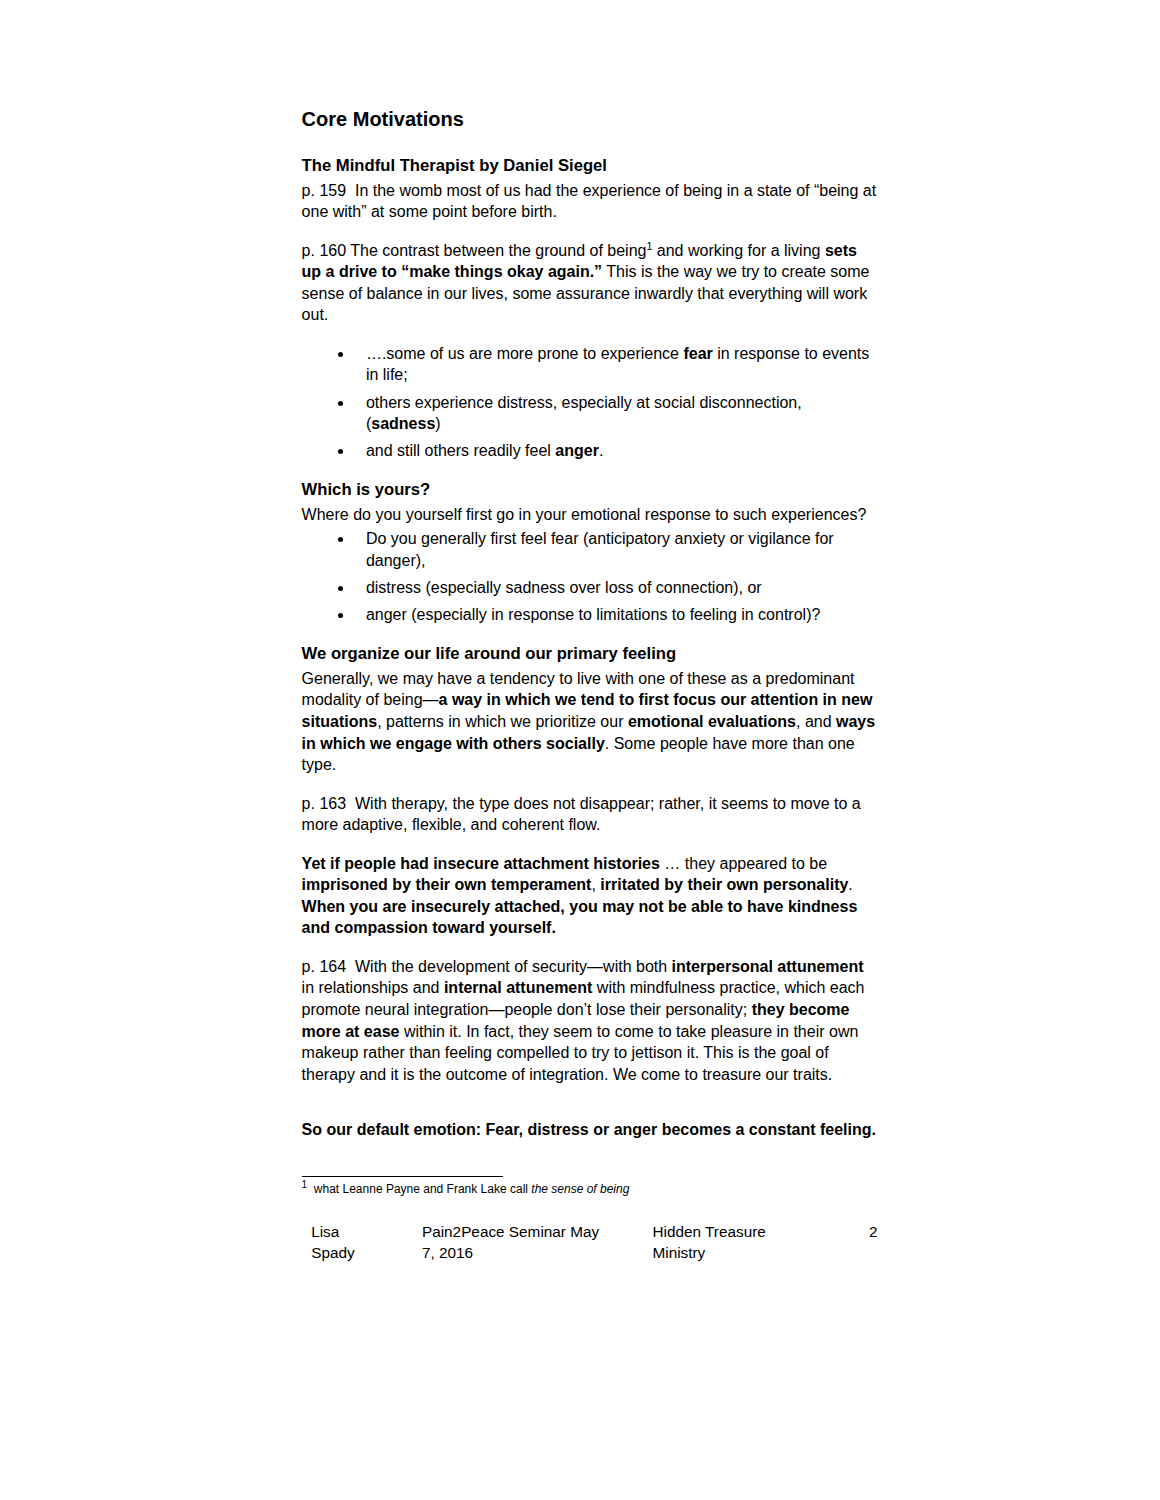Core Motivations
The Mindful Therapist by Daniel Siegel
p. 159 In the womb most of us had the experience of being in a state of “being at one with” at some point before birth.
p. 160 The contrast between the ground of being1 and working for a living sets up a drive to “make things okay again.” This is the way we try to create some sense of balance in our lives, some assurance inwardly that everything will work out.
….some of us are more prone to experience fear in response to events in life;
others experience distress, especially at social disconnection, (sadness)
and still others readily feel anger.
Which is yours?
Where do you yourself first go in your emotional response to such experiences?
Do you generally first feel fear (anticipatory anxiety or vigilance for danger),
distress (especially sadness over loss of connection), or
anger (especially in response to limitations to feeling in control)?
We organize our life around our primary feeling
Generally, we may have a tendency to live with one of these as a predominant modality of being—a way in which we tend to first focus our attention in new situations, patterns in which we prioritize our emotional evaluations, and ways in which we engage with others socially. Some people have more than one type.
p. 163 With therapy, the type does not disappear; rather, it seems to move to a more adaptive, flexible, and coherent flow.
Yet if people had insecure attachment histories … they appeared to be imprisoned by their own temperament, irritated by their own personality. When you are insecurely attached, you may not be able to have kindness and compassion toward yourself.
p. 164 With the development of security—with both interpersonal attunement in relationships and internal attunement with mindfulness practice, which each promote neural integration—people don’t lose their personality; they become more at ease within it. In fact, they seem to come to take pleasure in their own makeup rather than feeling compelled to try to jettison it. This is the goal of therapy and it is the outcome of integration. We come to treasure our traits.
So our default emotion: Fear, distress or anger becomes a constant feeling.
1 what Leanne Payne and Frank Lake call the sense of being
Lisa Spady Pain2Peace Seminar May 7, 2016 Hidden Treasure Ministry 2